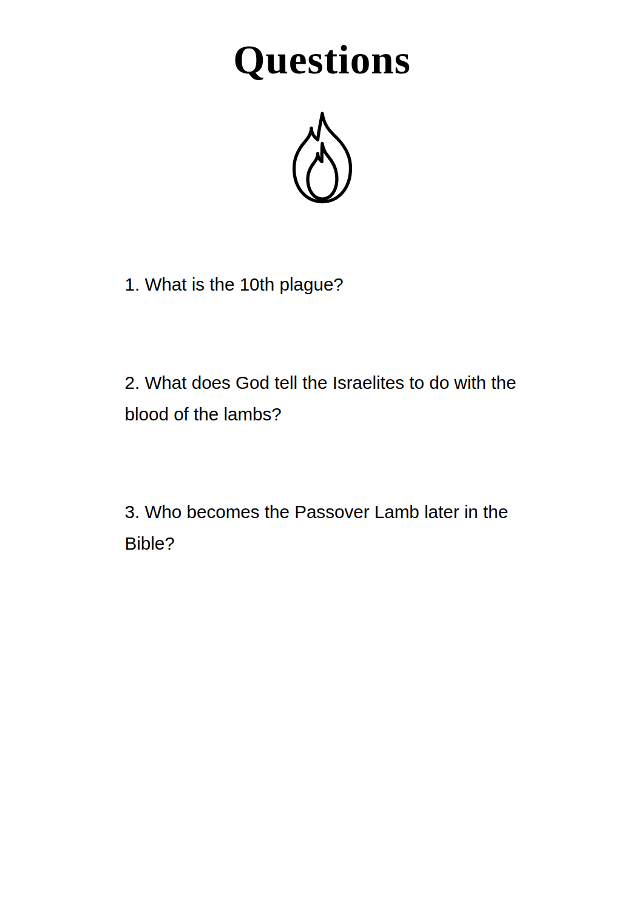Questions
1. What is the 10th plague?
2. What does God tell the Israelites to do with the blood of the lambs?
3. Who becomes the Passover Lamb later in the Bible?